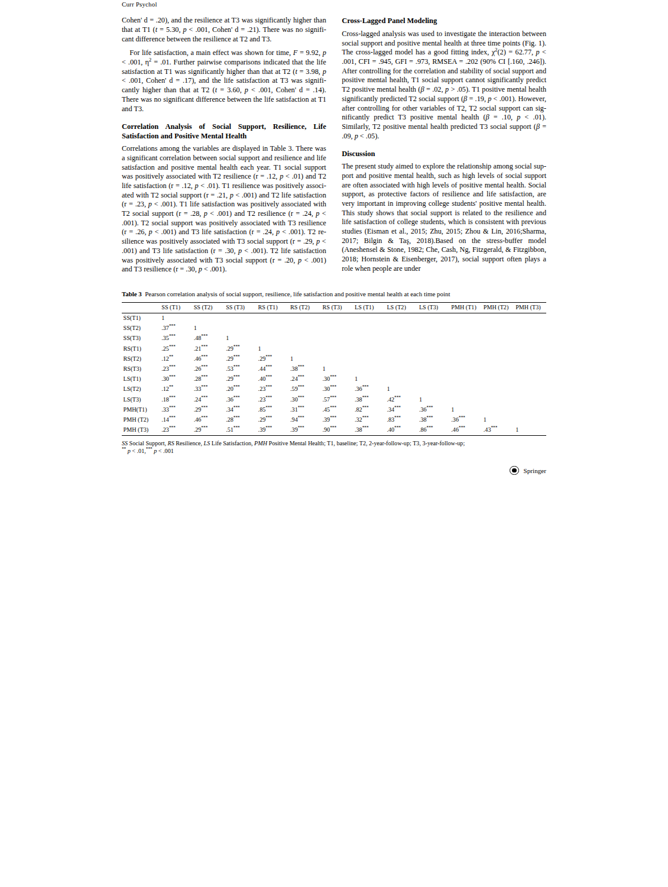Curr Psychol
Cohen' d = .20), and the resilience at T3 was significantly higher than that at T1 (t = 5.30, p < .001, Cohen' d = .21). There was no significant difference between the resilience at T2 and T3.
For life satisfaction, a main effect was shown for time, F = 9.92, p < .001, η2 = .01. Further pairwise comparisons indicated that the life satisfaction at T1 was significantly higher than that at T2 (t = 3.98, p < .001, Cohen' d = .17), and the life satisfaction at T3 was significantly higher than that at T2 (t = 3.60, p < .001, Cohen' d = .14). There was no significant difference between the life satisfaction at T1 and T3.
Correlation Analysis of Social Support, Resilience, Life Satisfaction and Positive Mental Health
Correlations among the variables are displayed in Table 3. There was a significant correlation between social support and resilience and life satisfaction and positive mental health each year. T1 social support was positively associated with T2 resilience (r = .12, p < .01) and T2 life satisfaction (r = .12, p < .01). T1 resilience was positively associated with T2 social support (r = .21, p < .001) and T2 life satisfaction (r = .23, p < .001). T1 life satisfaction was positively associated with T2 social support (r = .28, p < .001) and T2 resilience (r = .24, p < .001). T2 social support was positively associated with T3 resilience (r = .26, p < .001) and T3 life satisfaction (r = .24, p < .001). T2 resilience was positively associated with T3 social support (r = .29, p < .001) and T3 life satisfaction (r = .30, p < .001). T2 life satisfaction was positively associated with T3 social support (r = .20, p < .001) and T3 resilience (r = .30, p < .001).
Cross-Lagged Panel Modeling
Cross-lagged analysis was used to investigate the interaction between social support and positive mental health at three time points (Fig. 1). The cross-lagged model has a good fitting index, χ2(2) = 62.77, p < .001, CFI = .945, GFI = .973, RMSEA = .202 (90% CI [.160, .246]). After controlling for the correlation and stability of social support and positive mental health, T1 social support cannot significantly predict T2 positive mental health (β = .02, p > .05). T1 positive mental health significantly predicted T2 social support (β = .19, p < .001). However, after controlling for other variables of T2, T2 social support can significantly predict T3 positive mental health (β = .10, p < .01). Similarly, T2 positive mental health predicted T3 social support (β = .09, p < .05).
Discussion
The present study aimed to explore the relationship among social support and positive mental health, such as high levels of social support are often associated with high levels of positive mental health. Social support, as protective factors of resilience and life satisfaction, are very important in improving college students' positive mental health. This study shows that social support is related to the resilience and life satisfaction of college students, which is consistent with previous studies (Eisman et al., 2015; Zhu, 2015; Zhou & Lin, 2016;Sharma, 2017; Bilgin & Taş, 2018).Based on the stress-buffer model (Aneshensel & Stone, 1982; Che, Cash, Ng, Fitzgerald, & Fitzgibbon, 2018; Hornstein & Eisenberger, 2017), social support often plays a role when people are under
Table 3 Pearson correlation analysis of social support, resilience, life satisfaction and positive mental health at each time point
| | SS (T1) | SS (T2) | SS (T3) | RS (T1) | RS (T2) | RS (T3) | LS (T1) | LS (T2) | LS (T3) | PMH (T1) | PMH (T2) | PMH (T3) |
| --- | --- | --- | --- | --- | --- | --- | --- | --- | --- | --- | --- | --- |
| SS(T1) | 1 | | | | | | | | | | | |
| SS(T2) | .37 *** | 1 | | | | | | | | | | |
| SS(T3) | .35 *** | .48 *** | 1 | | | | | | | | | |
| RS(T1) | .25 *** | .21 *** | .29 *** | 1 | | | | | | | | |
| RS(T2) | .12 ** | .46 *** | .29 *** | .29 *** | 1 | | | | | | | |
| RS(T3) | .23 *** | .26 *** | .53 *** | .44 *** | .38 *** | 1 | | | | | | |
| LS(T1) | .30 *** | .28 *** | .29 *** | .40 *** | .24 *** | .30 *** | 1 | | | | | |
| LS(T2) | .12 ** | .33 *** | .20 *** | .23 *** | .59 *** | .30 *** | .36 *** | 1 | | | | |
| LS(T3) | .18 *** | .24 *** | .36 *** | .23 *** | .30 *** | .57 *** | .38 *** | .42 *** | 1 | | | |
| PMH(T1) | .33 *** | .29 *** | .34 *** | .85 *** | .31 *** | .45 *** | .82 *** | .34 *** | .36 *** | 1 | | |
| PMH (T2) | .14 *** | .46 *** | .28 *** | .29 *** | .94 *** | .39 *** | .32 *** | .83 *** | .38 *** | .36 *** | 1 | |
| PMH (T3) | .23 *** | .29 *** | .51 *** | .39 *** | .39 *** | .90 *** | .38 *** | .40 *** | .86 *** | .46 *** | .43 *** | 1 |
SS Social Support, RS Resilience, LS Life Satisfaction, PMH Positive Mental Health; T1, baseline; T2, 2-year-follow-up; T3, 3-year-follow-up;
** p < .01,*** p < .001
Springer